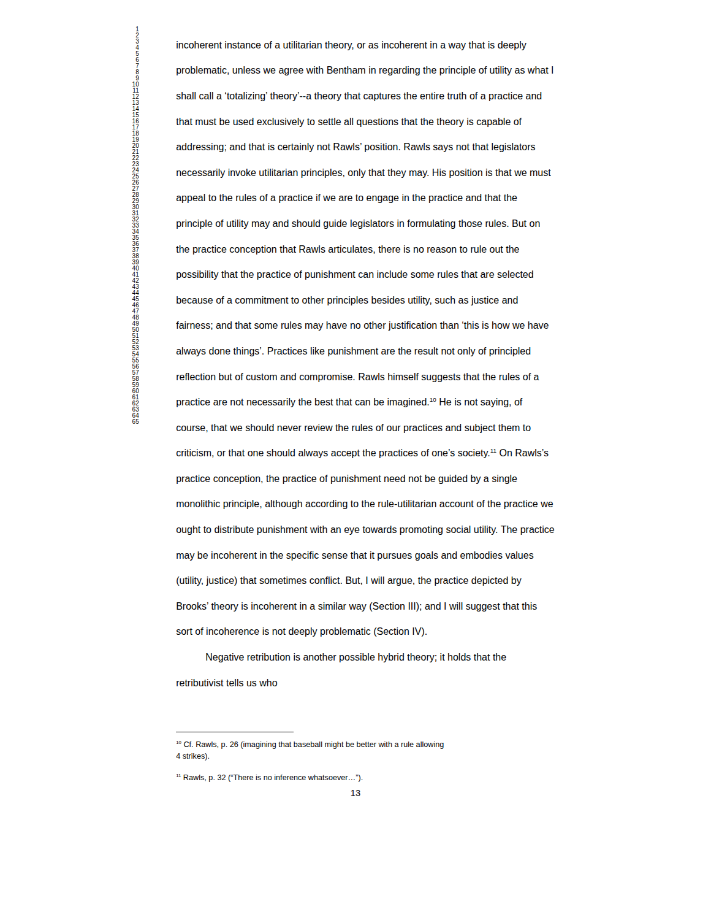12345 678910 1112131415 1617181920 2122232425 2627282930 3132333435 3637383940 4142434445 4647484950 5152535455 5657585960 6162636465
incoherent instance of a utilitarian theory, or as incoherent in a way that is deeply problematic, unless we agree with Bentham in regarding the principle of utility as what I shall call a ‘totalizing’ theory’--a theory that captures the entire truth of a practice and that must be used exclusively to settle all questions that the theory is capable of addressing; and that is certainly not Rawls’ position. Rawls says not that legislators necessarily invoke utilitarian principles, only that they may. His position is that we must appeal to the rules of a practice if we are to engage in the practice and that the principle of utility may and should guide legislators in formulating those rules. But on the practice conception that Rawls articulates, there is no reason to rule out the possibility that the practice of punishment can include some rules that are selected because of a commitment to other principles besides utility, such as justice and fairness; and that some rules may have no other justification than ‘this is how we have always done things’. Practices like punishment are the result not only of principled reflection but of custom and compromise. Rawls himself suggests that the rules of a practice are not necessarily the best that can be imagined.10 He is not saying, of course, that we should never review the rules of our practices and subject them to criticism, or that one should always accept the practices of one’s society.11 On Rawls’s practice conception, the practice of punishment need not be guided by a single monolithic principle, although according to the rule-utilitarian account of the practice we ought to distribute punishment with an eye towards promoting social utility. The practice may be incoherent in the specific sense that it pursues goals and embodies values (utility, justice) that sometimes conflict. But, I will argue, the practice depicted by Brooks’ theory is incoherent in a similar way (Section III); and I will suggest that this sort of incoherence is not deeply problematic (Section IV).
Negative retribution is another possible hybrid theory; it holds that the retributivist tells us who
10 Cf. Rawls, p. 26 (imagining that baseball might be better with a rule allowing 4 strikes).
11 Rawls, p. 32 (“There is no inference whatsoever…”).
13